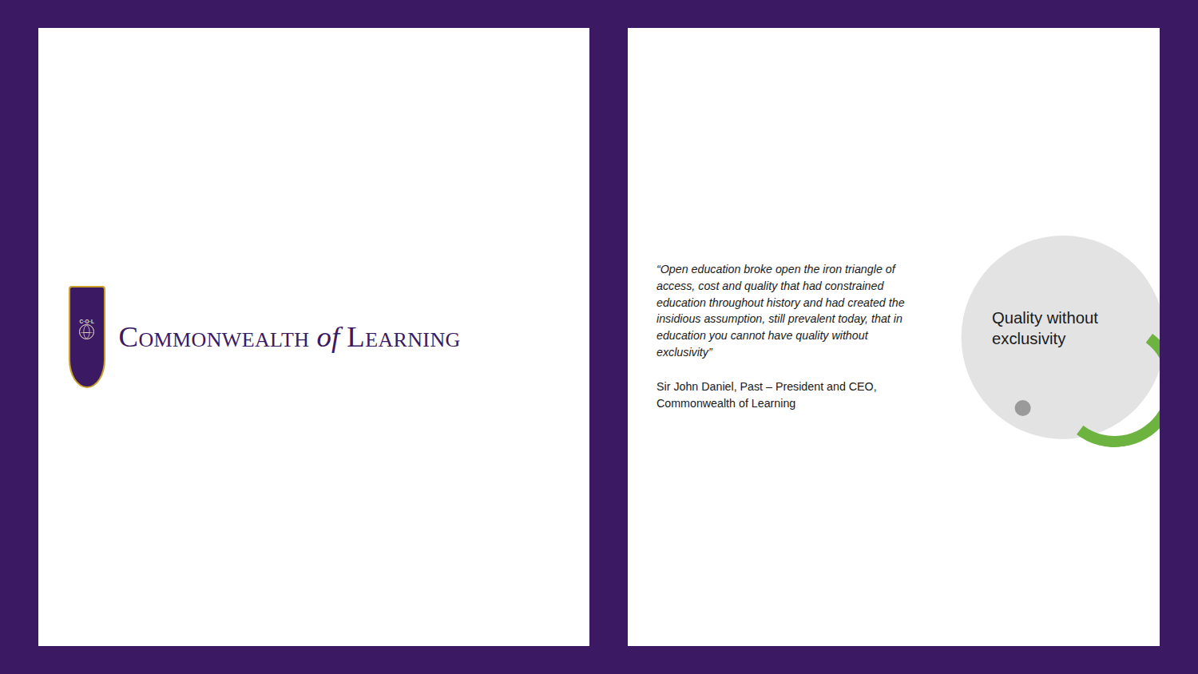C·O·L
Commonwealth of Learning
“Open education broke open the iron triangle of access, cost and quality that had constrained education throughout history and had created the insidious assumption, still prevalent today, that in education you cannot have quality without exclusivity”
Sir John Daniel, Past – President and CEO, Commonwealth of Learning
Quality without
exclusivity